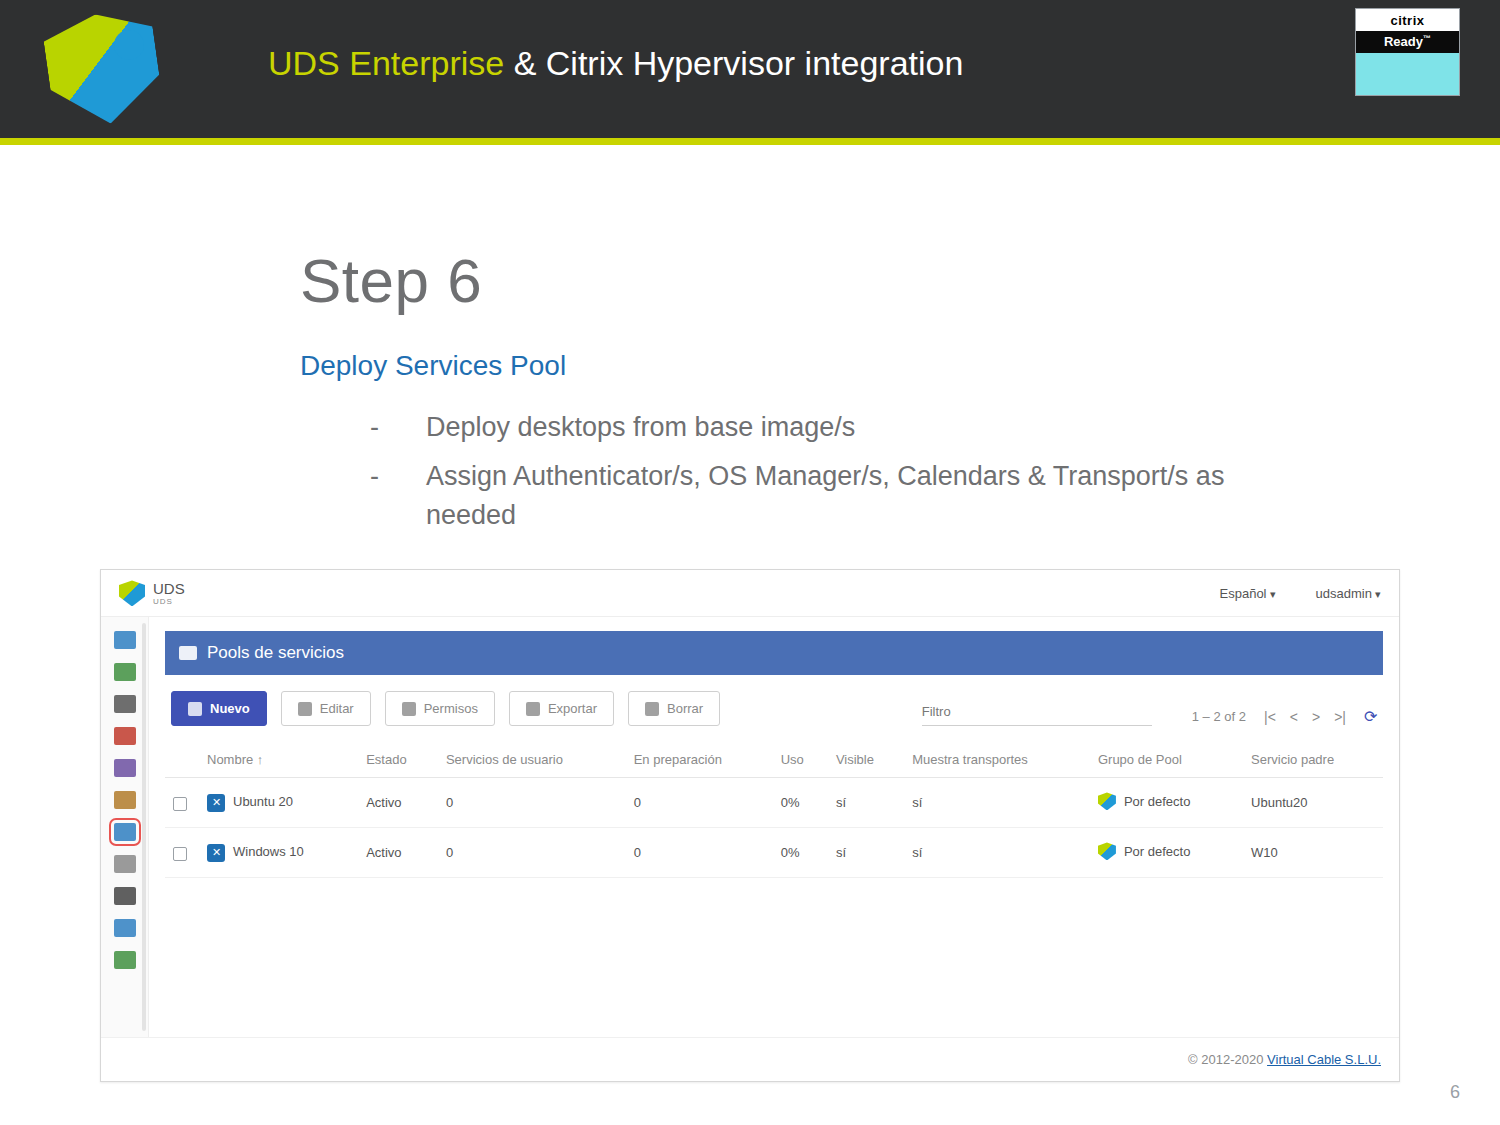UDS Enterprise & Citrix Hypervisor integration
citrix
Ready™
Step 6
Deploy Services Pool
Deploy desktops from base image/s
Assign Authenticator/s, OS Manager/s, Calendars & Transport/s as needed
UDSUDS
Español udsadmin
Pools de servicios
Nuevo Editar Permisos Exportar Borrar
Filtro
1 – 2 of 2 |<<>>| ⟳
| | Nombre ↑ | Estado | Servicios de usuario | En preparación | Uso | Visible | Muestra transportes | Grupo de Pool | Servicio padre |
| --- | --- | --- | --- | --- | --- | --- | --- | --- | --- |
| | ✕ Ubuntu 20 | Activo | 0 | 0 | 0% | sí | sí | Por defecto | Ubuntu20 |
| | ✕ Windows 10 | Activo | 0 | 0 | 0% | sí | sí | Por defecto | W10 |
© 2012-2020 Virtual Cable S.L.U.
6